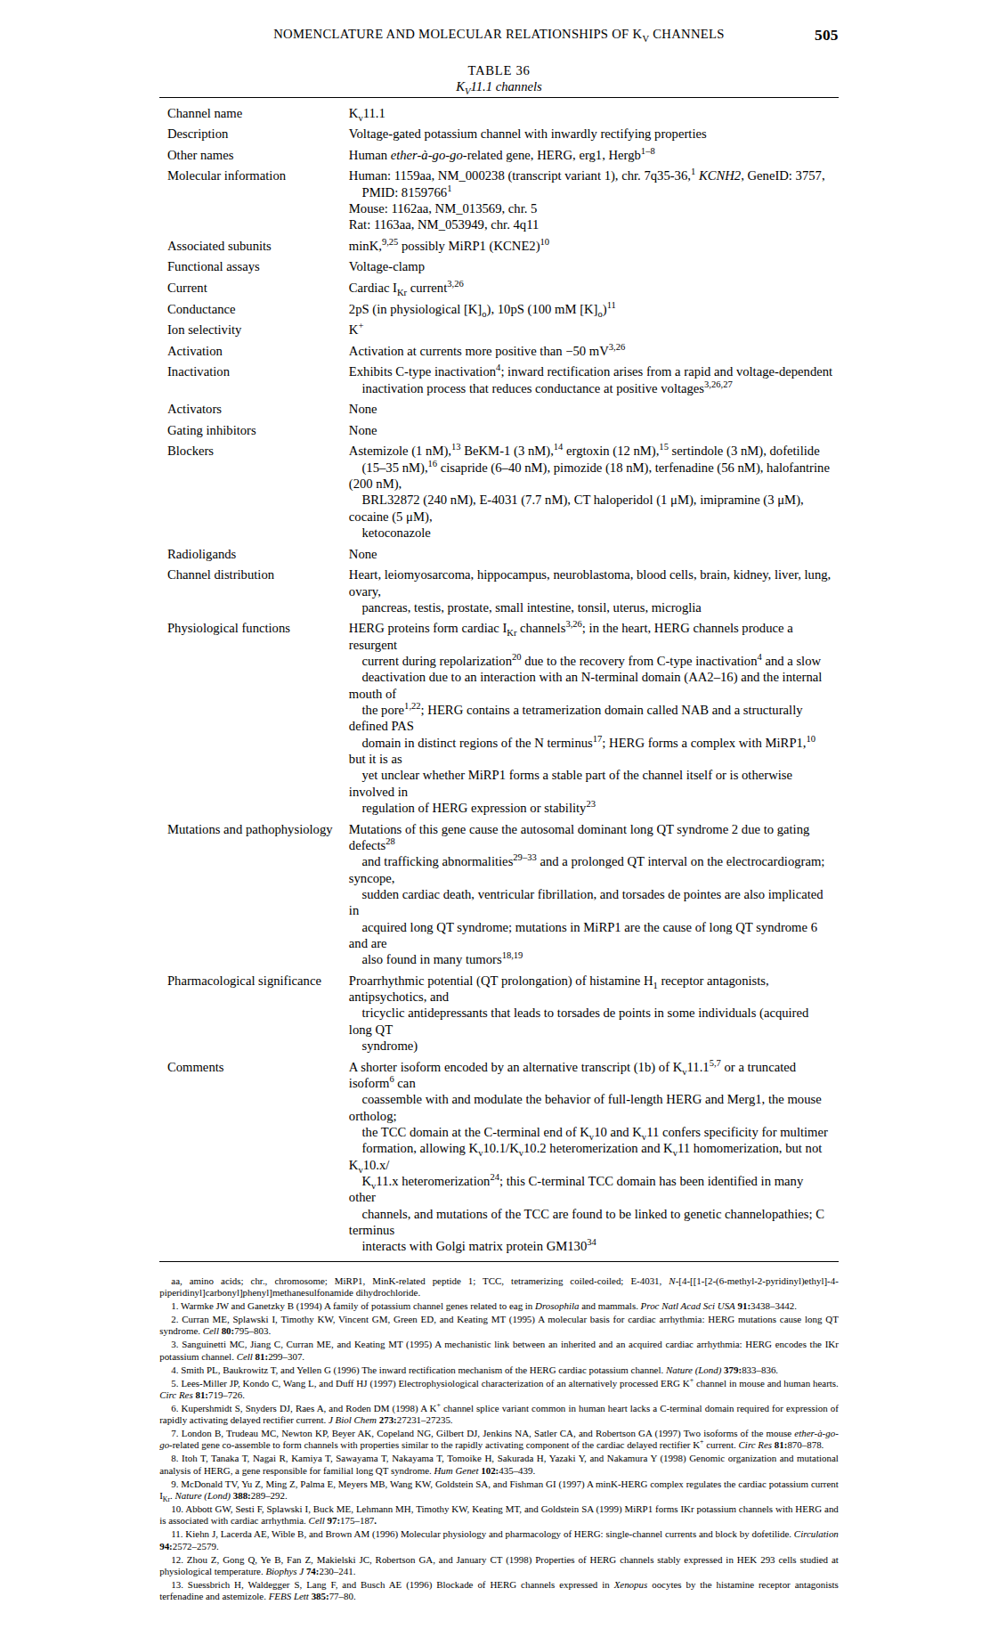NOMENCLATURE AND MOLECULAR RELATIONSHIPS OF KV CHANNELS 505
TABLE 36
KV11.1 channels
| Channel name | K v 11.1 |
| Description | Voltage-gated potassium channel with inwardly rectifying properties |
| Other names | Human ether-à-go-go -related gene, HERG, erg1, Hergb 1–8 |
| Molecular information | Human: 1159aa, NM_000238 (transcript variant 1), chr. 7q35-36, 1 KCNH2 , GeneID: 3757, PMID: 8159766 1 Mouse: 1162aa, NM_013569, chr. 5 Rat: 1163aa, NM_053949, chr. 4q11 |
| Associated subunits | minK, 9,25 possibly MiRP1 (KCNE2) 10 |
| Functional assays | Voltage-clamp |
| Current | Cardiac I Kr current 3,26 |
| Conductance | 2pS (in physiological [K] o ), 10pS (100 mM [K] o ) 11 |
| Ion selectivity | K + |
| Activation | Activation at currents more positive than −50 mV 3,26 |
| Inactivation | Exhibits C-type inactivation 4 ; inward rectification arises from a rapid and voltage-dependent inactivation process that reduces conductance at positive voltages 3,26,27 |
| Activators | None |
| Gating inhibitors | None |
| Blockers | Astemizole (1 nM), 13 BeKM-1 (3 nM), 14 ergtoxin (12 nM), 15 sertindole (3 nM), dofetilide (15–35 nM), 16 cisapride (6–40 nM), pimozide (18 nM), terfenadine (56 nM), halofantrine (200 nM), BRL32872 (240 nM), E-4031 (7.7 nM), CT haloperidol (1 μM), imipramine (3 μM), cocaine (5 μM), ketoconazole |
| Radioligands | None |
| Channel distribution | Heart, leiomyosarcoma, hippocampus, neuroblastoma, blood cells, brain, kidney, liver, lung, ovary, pancreas, testis, prostate, small intestine, tonsil, uterus, microglia |
| Physiological functions | HERG proteins form cardiac I Kr channels 3,26 ; in the heart, HERG channels produce a resurgent current during repolarization 20 due to the recovery from C-type inactivation 4 and a slow deactivation due to an interaction with an N-terminal domain (AA2–16) and the internal mouth of the pore 1,22 ; HERG contains a tetramerization domain called NAB and a structurally defined PAS domain in distinct regions of the N terminus 17 ; HERG forms a complex with MiRP1, 10 but it is as yet unclear whether MiRP1 forms a stable part of the channel itself or is otherwise involved in regulation of HERG expression or stability 23 |
| Mutations and pathophysiology | Mutations of this gene cause the autosomal dominant long QT syndrome 2 due to gating defects 28 and trafficking abnormalities 29–33 and a prolonged QT interval on the electrocardiogram; syncope, sudden cardiac death, ventricular fibrillation, and torsades de pointes are also implicated in acquired long QT syndrome; mutations in MiRP1 are the cause of long QT syndrome 6 and are also found in many tumors 18,19 |
| Pharmacological significance | Proarrhythmic potential (QT prolongation) of histamine H 1 receptor antagonists, antipsychotics, and tricyclic antidepressants that leads to torsades de points in some individuals (acquired long QT syndrome) |
| Comments | A shorter isoform encoded by an alternative transcript (1b) of K v 11.1 5,7 or a truncated isoform 6 can coassemble with and modulate the behavior of full-length HERG and Merg1, the mouse ortholog; the TCC domain at the C-terminal end of K v 10 and K v 11 confers specificity for multimer formation, allowing K v 10.1/K v 10.2 heteromerization and K v 11 homomerization, but not K v 10.x/ K v 11.x heteromerization 24 ; this C-terminal TCC domain has been identified in many other channels, and mutations of the TCC are found to be linked to genetic channelopathies; C terminus interacts with Golgi matrix protein GM130 34 |
aa, amino acids; chr., chromosome; MiRP1, MinK-related peptide 1; TCC, tetramerizing coiled-coiled; E-4031, N-[4-[[1-[2-(6-methyl-2-pyridinyl)ethyl]-4-piperidinyl]carbonyl]phenyl]methanesulfonamide dihydrochloride.
1. Warmke JW and Ganetzky B (1994) A family of potassium channel genes related to eag in Drosophila and mammals. Proc Natl Acad Sci USA 91: 3438–3442.
2. Curran ME, Splawski I, Timothy KW, Vincent GM, Green ED, and Keating MT (1995) A molecular basis for cardiac arrhythmia: HERG mutations cause long QT syndrome. Cell 80: 795–803.
3. Sanguinetti MC, Jiang C, Curran ME, and Keating MT (1995) A mechanistic link between an inherited and an acquired cardiac arrhythmia: HERG encodes the IKr potassium channel. Cell 81: 299–307.
4. Smith PL, Baukrowitz T, and Yellen G (1996) The inward rectification mechanism of the HERG cardiac potassium channel. Nature (Lond) 379: 833–836.
5. Lees-Miller JP, Kondo C, Wang L, and Duff HJ (1997) Electrophysiological characterization of an alternatively processed ERG K+ channel in mouse and human hearts. Circ Res 81: 719–726.
6. Kupershmidt S, Snyders DJ, Raes A, and Roden DM (1998) A K+ channel splice variant common in human heart lacks a C-terminal domain required for expression of rapidly activating delayed rectifier current. J Biol Chem 273: 27231–27235.
7. London B, Trudeau MC, Newton KP, Beyer AK, Copeland NG, Gilbert DJ, Jenkins NA, Satler CA, and Robertson GA (1997) Two isoforms of the mouse ether-à-go-go-related gene co-assemble to form channels with properties similar to the rapidly activating component of the cardiac delayed rectifier K+ current. Circ Res 81: 870–878.
8. Itoh T, Tanaka T, Nagai R, Kamiya T, Sawayama T, Nakayama T, Tomoike H, Sakurada H, Yazaki Y, and Nakamura Y (1998) Genomic organization and mutational analysis of HERG, a gene responsible for familial long QT syndrome. Hum Genet 102: 435–439.
9. McDonald TV, Yu Z, Ming Z, Palma E, Meyers MB, Wang KW, Goldstein SA, and Fishman GI (1997) A minK-HERG complex regulates the cardiac potassium current IKr. Nature (Lond) 388: 289–292.
10. Abbott GW, Sesti F, Splawski I, Buck ME, Lehmann MH, Timothy KW, Keating MT, and Goldstein SA (1999) MiRP1 forms IKr potassium channels with HERG and is associated with cardiac arrhythmia. Cell 97: 175–187.
11. Kiehn J, Lacerda AE, Wible B, and Brown AM (1996) Molecular physiology and pharmacology of HERG: single-channel currents and block by dofetilide. Circulation 94: 2572–2579.
12. Zhou Z, Gong Q, Ye B, Fan Z, Makielski JC, Robertson GA, and January CT (1998) Properties of HERG channels stably expressed in HEK 293 cells studied at physiological temperature. Biophys J 74: 230–241.
13. Suessbrich H, Waldegger S, Lang F, and Busch AE (1996) Blockade of HERG channels expressed in Xenopus oocytes by the histamine receptor antagonists terfenadine and astemizole. FEBS Lett 385: 77–80.